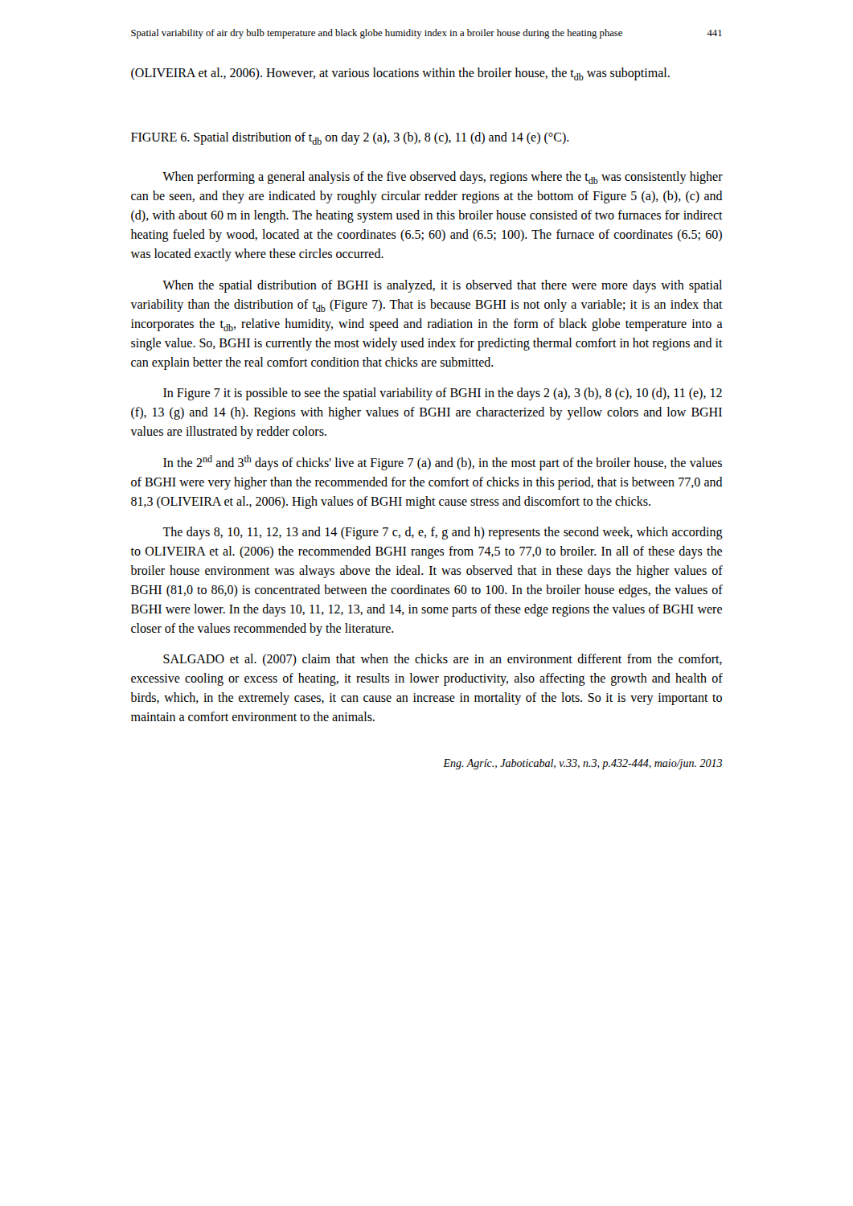Spatial variability of air dry bulb temperature and black globe humidity index in a broiler house during the heating phase 441
(OLIVEIRA et al., 2006). However, at various locations within the broiler house, the tdb was suboptimal.
FIGURE 6. Spatial distribution of tdb on day 2 (a), 3 (b), 8 (c), 11 (d) and 14 (e) (°C).
When performing a general analysis of the five observed days, regions where the tdb was consistently higher can be seen, and they are indicated by roughly circular redder regions at the bottom of Figure 5 (a), (b), (c) and (d), with about 60 m in length. The heating system used in this broiler house consisted of two furnaces for indirect heating fueled by wood, located at the coordinates (6.5; 60) and (6.5; 100). The furnace of coordinates (6.5; 60) was located exactly where these circles occurred.
When the spatial distribution of BGHI is analyzed, it is observed that there were more days with spatial variability than the distribution of tdb (Figure 7). That is because BGHI is not only a variable; it is an index that incorporates the tdb, relative humidity, wind speed and radiation in the form of black globe temperature into a single value. So, BGHI is currently the most widely used index for predicting thermal comfort in hot regions and it can explain better the real comfort condition that chicks are submitted.
In Figure 7 it is possible to see the spatial variability of BGHI in the days 2 (a), 3 (b), 8 (c), 10 (d), 11 (e), 12 (f), 13 (g) and 14 (h). Regions with higher values of BGHI are characterized by yellow colors and low BGHI values are illustrated by redder colors.
In the 2nd and 3th days of chicks' live at Figure 7 (a) and (b), in the most part of the broiler house, the values of BGHI were very higher than the recommended for the comfort of chicks in this period, that is between 77,0 and 81,3 (OLIVEIRA et al., 2006). High values of BGHI might cause stress and discomfort to the chicks.
The days 8, 10, 11, 12, 13 and 14 (Figure 7 c, d, e, f, g and h) represents the second week, which according to OLIVEIRA et al. (2006) the recommended BGHI ranges from 74,5 to 77,0 to broiler. In all of these days the broiler house environment was always above the ideal. It was observed that in these days the higher values of BGHI (81,0 to 86,0) is concentrated between the coordinates 60 to 100. In the broiler house edges, the values of BGHI were lower. In the days 10, 11, 12, 13, and 14, in some parts of these edge regions the values of BGHI were closer of the values recommended by the literature.
SALGADO et al. (2007) claim that when the chicks are in an environment different from the comfort, excessive cooling or excess of heating, it results in lower productivity, also affecting the growth and health of birds, which, in the extremely cases, it can cause an increase in mortality of the lots. So it is very important to maintain a comfort environment to the animals.
Eng. Agríc., Jaboticabal, v.33, n.3, p.432-444, maio/jun. 2013